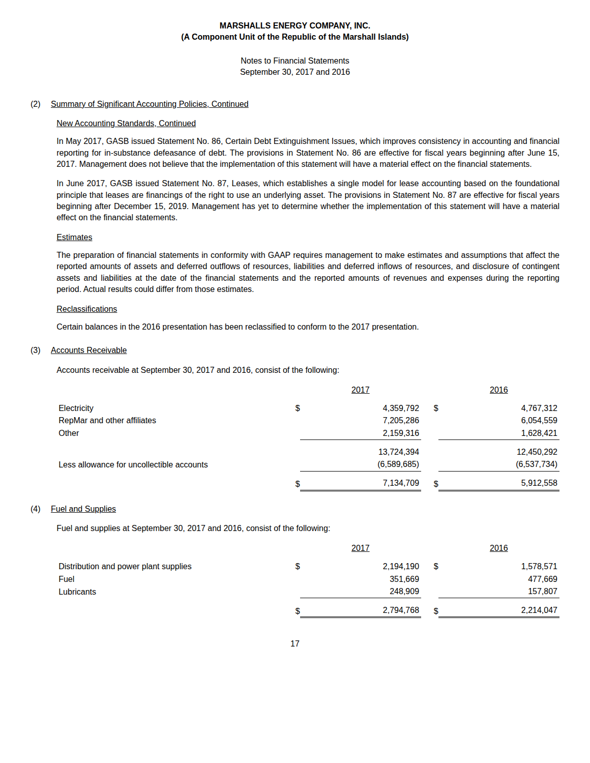MARSHALLS ENERGY COMPANY, INC.
(A Component Unit of the Republic of the Marshall Islands)
Notes to Financial Statements
September 30, 2017 and 2016
(2) Summary of Significant Accounting Policies, Continued
New Accounting Standards, Continued
In May 2017, GASB issued Statement No. 86, Certain Debt Extinguishment Issues, which improves consistency in accounting and financial reporting for in-substance defeasance of debt. The provisions in Statement No. 86 are effective for fiscal years beginning after June 15, 2017. Management does not believe that the implementation of this statement will have a material effect on the financial statements.
In June 2017, GASB issued Statement No. 87, Leases, which establishes a single model for lease accounting based on the foundational principle that leases are financings of the right to use an underlying asset. The provisions in Statement No. 87 are effective for fiscal years beginning after December 15, 2019. Management has yet to determine whether the implementation of this statement will have a material effect on the financial statements.
Estimates
The preparation of financial statements in conformity with GAAP requires management to make estimates and assumptions that affect the reported amounts of assets and deferred outflows of resources, liabilities and deferred inflows of resources, and disclosure of contingent assets and liabilities at the date of the financial statements and the reported amounts of revenues and expenses during the reporting period. Actual results could differ from those estimates.
Reclassifications
Certain balances in the 2016 presentation has been reclassified to conform to the 2017 presentation.
(3) Accounts Receivable
Accounts receivable at September 30, 2017 and 2016, consist of the following:
| | | 2017 | | 2016 |
| Electricity | $ | 4,359,792 | $ | 4,767,312 |
| RepMar and other affiliates | | 7,205,286 | | 6,054,559 |
| Other | | 2,159,316 | | 1,628,421 |
| | | 13,724,394 | | 12,450,292 |
| Less allowance for uncollectible accounts | | (6,589,685) | | (6,537,734) |
| | $ | 7,134,709 | $ | 5,912,558 |
(4) Fuel and Supplies
Fuel and supplies at September 30, 2017 and 2016, consist of the following:
| | | 2017 | | 2016 |
| Distribution and power plant supplies | $ | 2,194,190 | $ | 1,578,571 |
| Fuel | | 351,669 | | 477,669 |
| Lubricants | | 248,909 | | 157,807 |
| | $ | 2,794,768 | $ | 2,214,047 |
17